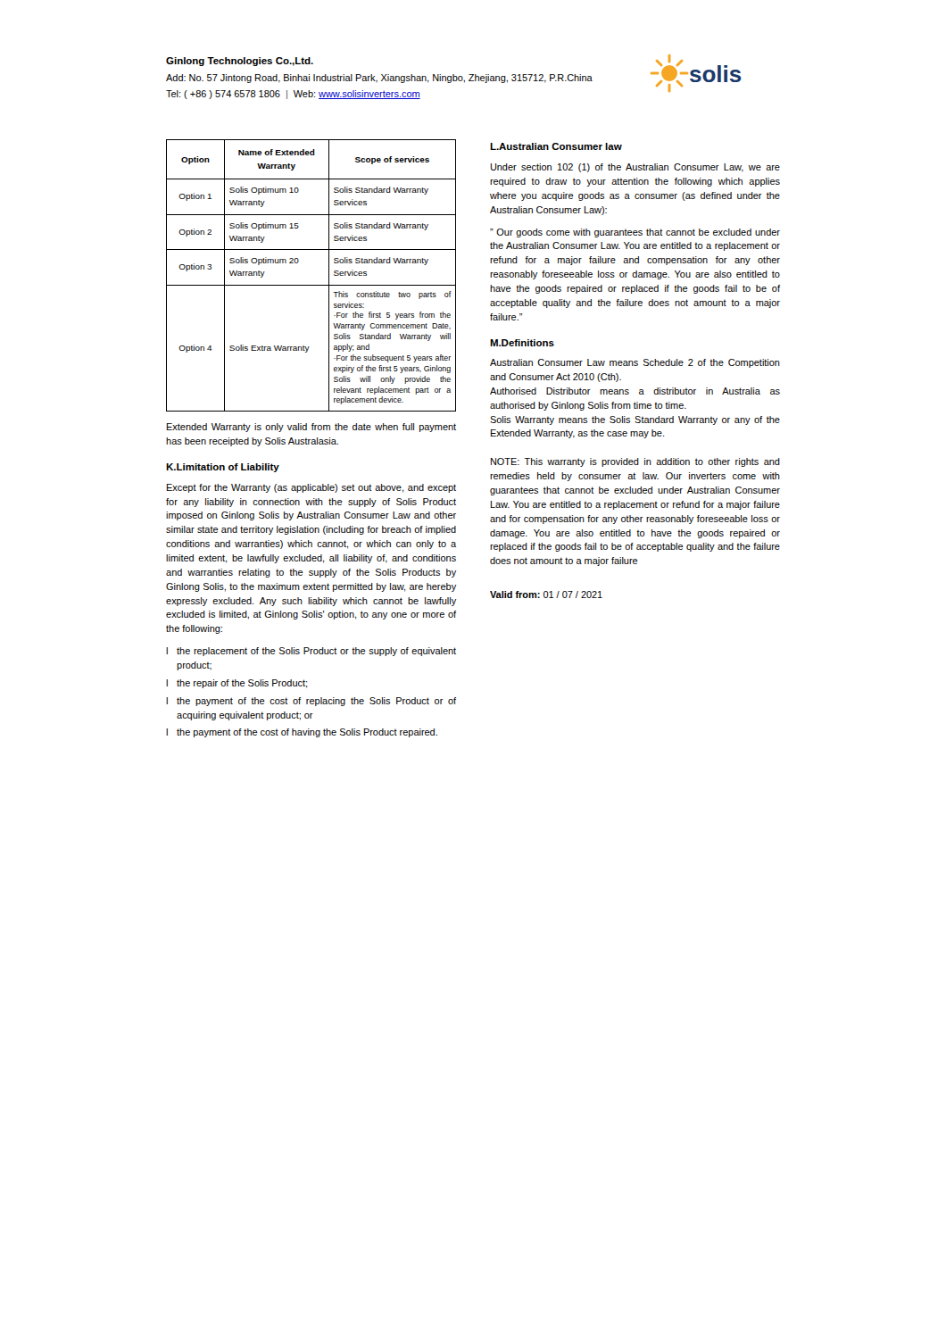solis
Ginlong Technologies Co.,Ltd.
Add: No. 57 Jintong Road, Binhai Industrial Park, Xiangshan, Ningbo, Zhejiang, 315712, P.R.China
Tel: ( +86 ) 574 6578 1806|Web: www.solisinverters.com
| Option | Name of Extended Warranty | Scope of services |
| --- | --- | --- |
| Option 1 | Solis Optimum 10 Warranty | Solis Standard Warranty Services |
| Option 2 | Solis Optimum 15 Warranty | Solis Standard Warranty Services |
| Option 3 | Solis Optimum 20 Warranty | Solis Standard Warranty Services |
| Option 4 | Solis Extra Warranty | This constitute two parts of services: ·For the first 5 years from the Warranty Commencement Date, Solis Standard Warranty will apply; and ·For the subsequent 5 years after expiry of the first 5 years, Ginlong Solis will only provide the relevant replacement part or a replacement device. |
Extended Warranty is only valid from the date when full payment has been receipted by Solis Australasia.
K.Limitation of Liability
Except for the Warranty (as applicable) set out above, and except for any liability in connection with the supply of Solis Product imposed on Ginlong Solis by Australian Consumer Law and other similar state and territory legislation (including for breach of implied conditions and warranties) which cannot, or which can only to a limited extent, be lawfully excluded, all liability of, and conditions and warranties relating to the supply of the Solis Products by Ginlong Solis, to the maximum extent permitted by law, are hereby expressly excluded. Any such liability which cannot be lawfully excluded is limited, at Ginlong Solis' option, to any one or more of the following:
the replacement of the Solis Product or the supply of equivalent product;
the repair of the Solis Product;
the payment of the cost of replacing the Solis Product or of acquiring equivalent product; or
the payment of the cost of having the Solis Product repaired.
L.Australian Consumer law
Under section 102 (1) of the Australian Consumer Law, we are required to draw to your attention the following which applies where you acquire goods as a consumer (as defined under the Australian Consumer Law):
” Our goods come with guarantees that cannot be excluded under the Australian Consumer Law. You are entitled to a replacement or refund for a major failure and compensation for any other reasonably foreseeable loss or damage. You are also entitled to have the goods repaired or replaced if the goods fail to be of acceptable quality and the failure does not amount to a major failure.”
M.Definitions
Australian Consumer Law means Schedule 2 of the Competition and Consumer Act 2010 (Cth).
Authorised Distributor means a distributor in Australia as authorised by Ginlong Solis from time to time.
Solis Warranty means the Solis Standard Warranty or any of the Extended Warranty, as the case may be.
NOTE: This warranty is provided in addition to other rights and remedies held by consumer at law. Our inverters come with guarantees that cannot be excluded under Australian Consumer Law. You are entitled to a replacement or refund for a major failure and for compensation for any other reasonably foreseeable loss or damage. You are also entitled to have the goods repaired or replaced if the goods fail to be of acceptable quality and the failure does not amount to a major failure
Valid from: 01 / 07 / 2021